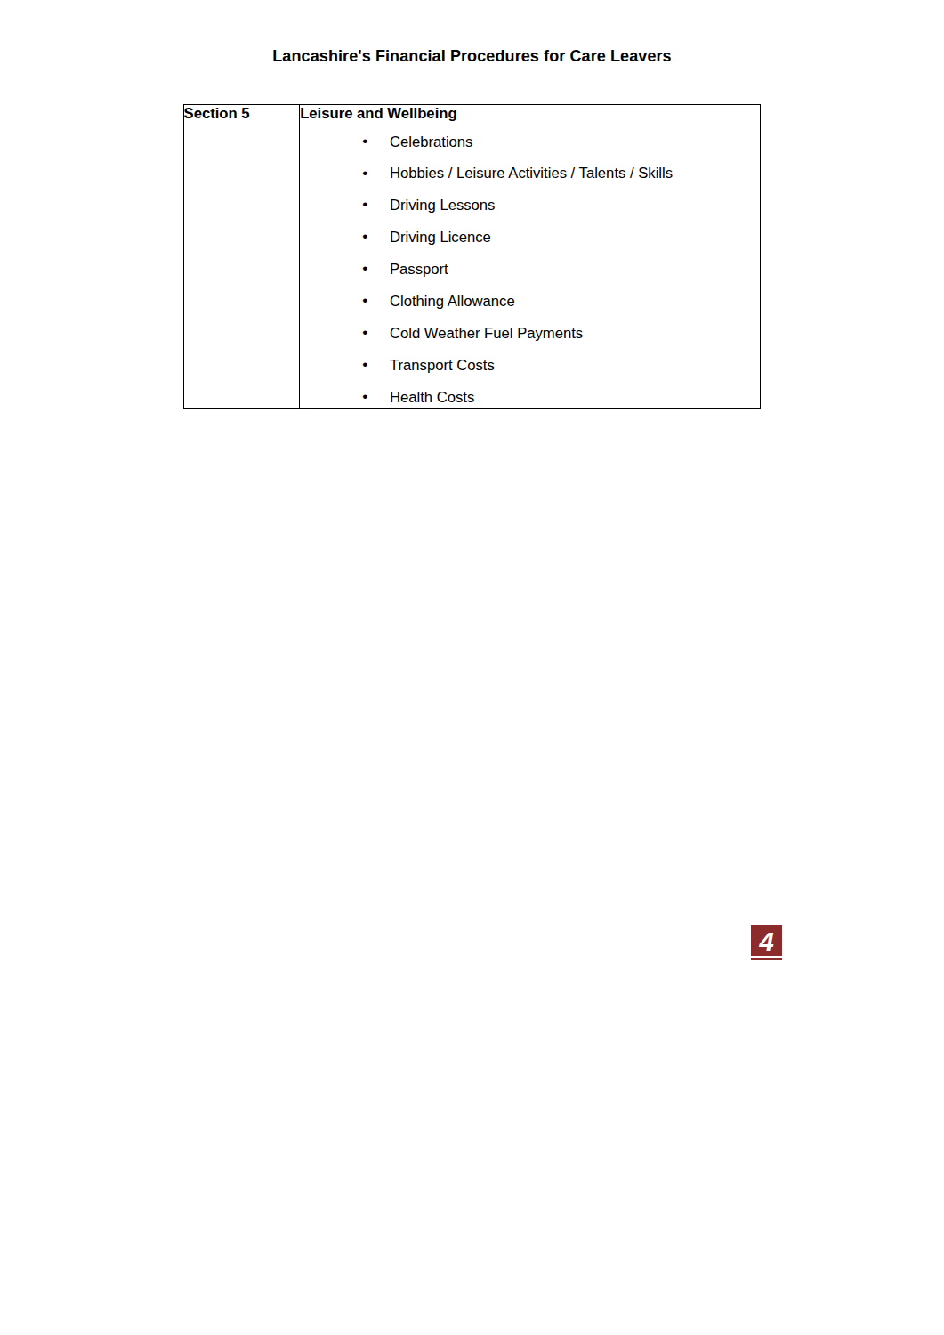Lancashire's Financial Procedures for Care Leavers
| Section 5 | Leisure and Wellbeing Celebrations Hobbies / Leisure Activities / Talents / Skills Driving Lessons Driving Licence Passport Clothing Allowance Cold Weather Fuel Payments Transport Costs Health Costs |
4